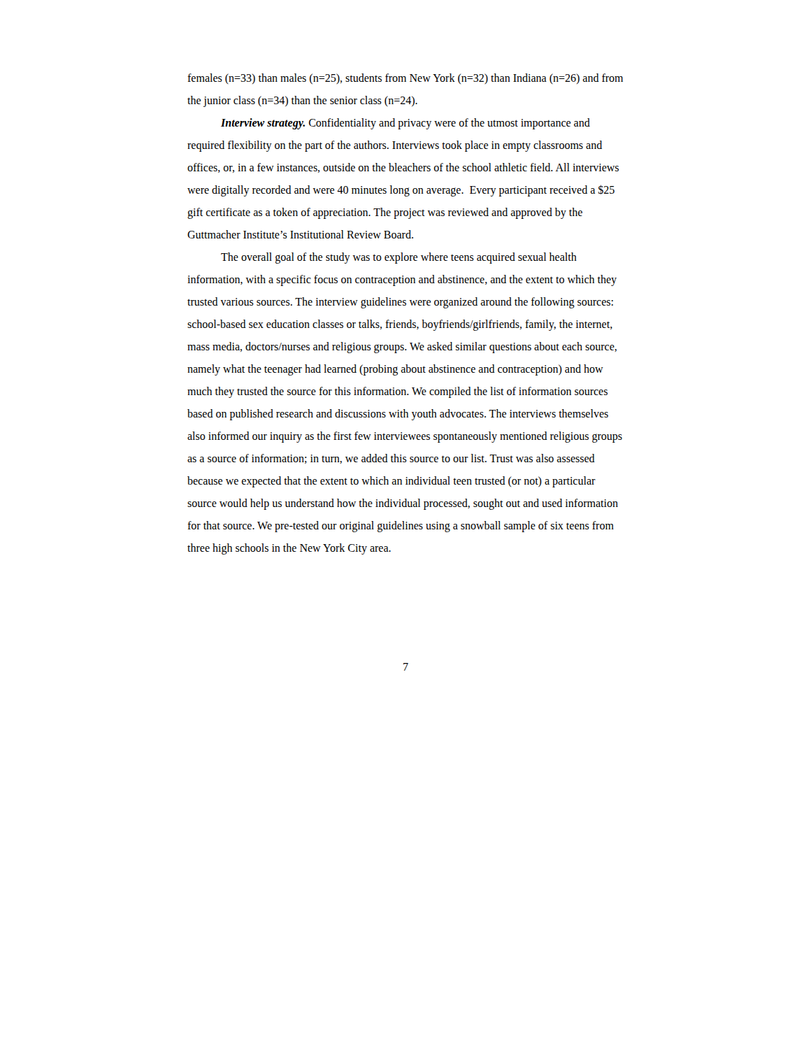females (n=33) than males (n=25), students from New York (n=32) than Indiana (n=26) and from the junior class (n=34) than the senior class (n=24).
Interview strategy. Confidentiality and privacy were of the utmost importance and required flexibility on the part of the authors. Interviews took place in empty classrooms and offices, or, in a few instances, outside on the bleachers of the school athletic field. All interviews were digitally recorded and were 40 minutes long on average. Every participant received a $25 gift certificate as a token of appreciation. The project was reviewed and approved by the Guttmacher Institute’s Institutional Review Board.
The overall goal of the study was to explore where teens acquired sexual health information, with a specific focus on contraception and abstinence, and the extent to which they trusted various sources. The interview guidelines were organized around the following sources: school-based sex education classes or talks, friends, boyfriends/girlfriends, family, the internet, mass media, doctors/nurses and religious groups. We asked similar questions about each source, namely what the teenager had learned (probing about abstinence and contraception) and how much they trusted the source for this information. We compiled the list of information sources based on published research and discussions with youth advocates. The interviews themselves also informed our inquiry as the first few interviewees spontaneously mentioned religious groups as a source of information; in turn, we added this source to our list. Trust was also assessed because we expected that the extent to which an individual teen trusted (or not) a particular source would help us understand how the individual processed, sought out and used information for that source. We pre-tested our original guidelines using a snowball sample of six teens from three high schools in the New York City area.
7